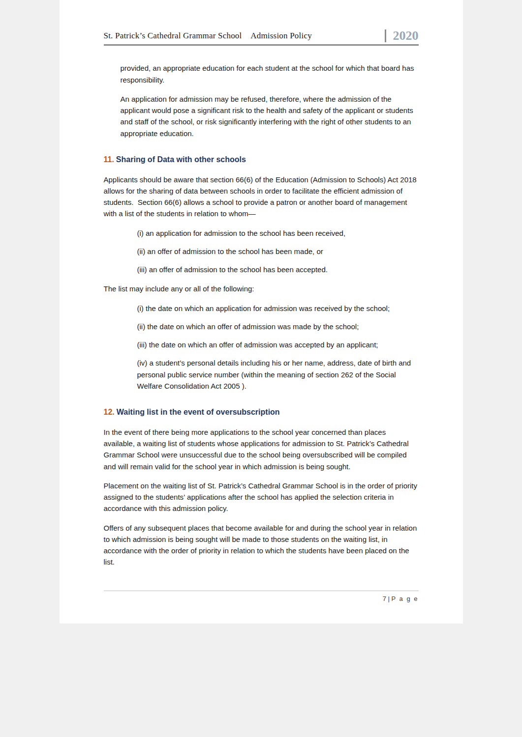St. Patrick’s Cathedral Grammar School Admission Policy
2020
provided, an appropriate education for each student at the school for which that board has responsibility.
An application for admission may be refused, therefore, where the admission of the applicant would pose a significant risk to the health and safety of the applicant or students and staff of the school, or risk significantly interfering with the right of other students to an appropriate education.
11. Sharing of Data with other schools
Applicants should be aware that section 66(6) of the Education (Admission to Schools) Act 2018 allows for the sharing of data between schools in order to facilitate the efficient admission of students. Section 66(6) allows a school to provide a patron or another board of management with a list of the students in relation to whom—
(i) an application for admission to the school has been received,
(ii) an offer of admission to the school has been made, or
(iii) an offer of admission to the school has been accepted.
The list may include any or all of the following:
(i) the date on which an application for admission was received by the school;
(ii) the date on which an offer of admission was made by the school;
(iii) the date on which an offer of admission was accepted by an applicant;
(iv) a student’s personal details including his or her name, address, date of birth and personal public service number (within the meaning of section 262 of the Social Welfare Consolidation Act 2005 ).
12. Waiting list in the event of oversubscription
In the event of there being more applications to the school year concerned than places available, a waiting list of students whose applications for admission to St. Patrick’s Cathedral Grammar School were unsuccessful due to the school being oversubscribed will be compiled and will remain valid for the school year in which admission is being sought.
Placement on the waiting list of St. Patrick’s Cathedral Grammar School is in the order of priority assigned to the students’ applications after the school has applied the selection criteria in accordance with this admission policy.
Offers of any subsequent places that become available for and during the school year in relation to which admission is being sought will be made to those students on the waiting list, in accordance with the order of priority in relation to which the students have been placed on the list.
7 | P a g e